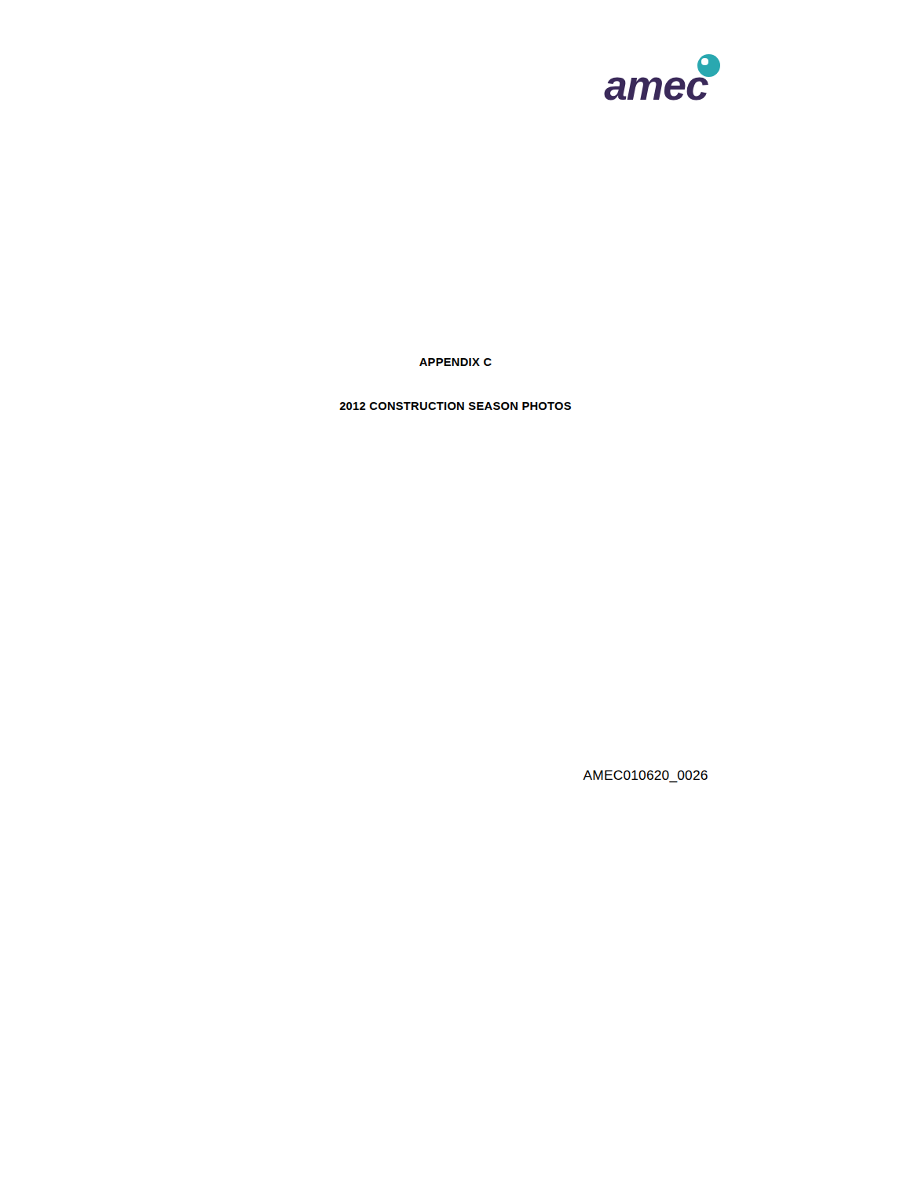amec
APPENDIX C
2012 CONSTRUCTION SEASON PHOTOS
AMEC010620_0026